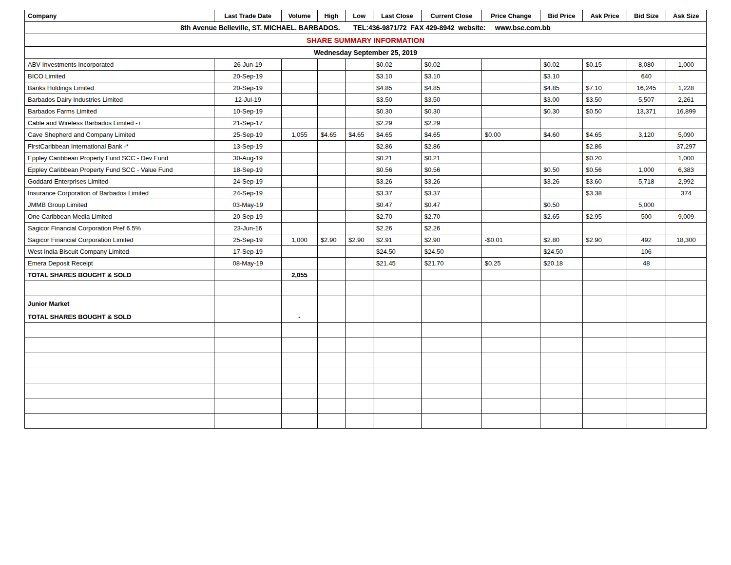| 8th Avenue Belleville, ST. MICHAEL. BARBADOS. TEL:436-9871/72 FAX 429-8942 website: www.bse.com.bb |
| SHARE SUMMARY INFORMATION |
| Wednesday September 25, 2019 |
| Company | Last Trade Date | Volume | High | Low | Last Close | Current Close | Price Change | Bid Price | Ask Price | Bid Size | Ask Size |
| ABV Investments Incorporated | 26-Jun-19 | | | | $0.02 | $0.02 | | $0.02 | $0.15 | 8,080 | 1,000 |
| BICO Limited | 20-Sep-19 | | | | $3.10 | $3.10 | | $3.10 | | 640 | |
| Banks Holdings Limited | 20-Sep-19 | | | | $4.85 | $4.85 | | $4.85 | $7.10 | 16,245 | 1,228 |
| Barbados Dairy Industries Limited | 12-Jul-19 | | | | $3.50 | $3.50 | | $3.00 | $3.50 | 5,507 | 2,261 |
| Barbados Farms Limited | 10-Sep-19 | | | | $0.30 | $0.30 | | $0.30 | $0.50 | 13,371 | 16,899 |
| Cable and Wireless Barbados Limited -+ | 21-Sep-17 | | | | $2.29 | $2.29 | | | | | |
| Cave Shepherd and Company Limited | 25-Sep-19 | 1,055 | $4.65 | $4.65 | $4.65 | $4.65 | $0.00 | $4.60 | $4.65 | 3,120 | 5,090 |
| FirstCaribbean International Bank -* | 13-Sep-19 | | | | $2.86 | $2.86 | | | $2.86 | | 37,297 |
| Eppley Caribbean Property Fund SCC - Dev Fund | 30-Aug-19 | | | | $0.21 | $0.21 | | | $0.20 | | 1,000 |
| Eppley Caribbean Property Fund SCC - Value Fund | 18-Sep-19 | | | | $0.56 | $0.56 | | $0.50 | $0.56 | 1,000 | 6,383 |
| Goddard Enterprises Limited | 24-Sep-19 | | | | $3.26 | $3.26 | | $3.26 | $3.60 | 5,718 | 2,992 |
| Insurance Corporation of Barbados Limited | 24-Sep-19 | | | | $3.37 | $3.37 | | | $3.38 | | 374 |
| JMMB Group Limited | 03-May-19 | | | | $0.47 | $0.47 | | $0.50 | | 5,000 | |
| One Caribbean Media Limited | 20-Sep-19 | | | | $2.70 | $2.70 | | $2.65 | $2.95 | 500 | 9,009 |
| Sagicor Financial Corporation Pref 6.5% | 23-Jun-16 | | | | $2.26 | $2.26 | | | | | |
| Sagicor Financial Corporation Limited | 25-Sep-19 | 1,000 | $2.90 | $2.90 | $2.91 | $2.90 | -$0.01 | $2.80 | $2.90 | 492 | 18,300 |
| West India Biscuit Company Limited | 17-Sep-19 | | | | $24.50 | $24.50 | | $24.50 | | 106 | |
| Emera Deposit Receipt | 08-May-19 | | | | $21.45 | $21.70 | $0.25 | $20.18 | | 48 | |
| TOTAL SHARES BOUGHT & SOLD | | 2,055 | | | | | | | | | |
| Junior Market | | | | | | | | | | | |
| TOTAL SHARES BOUGHT & SOLD | | - | | | | | | | | | |